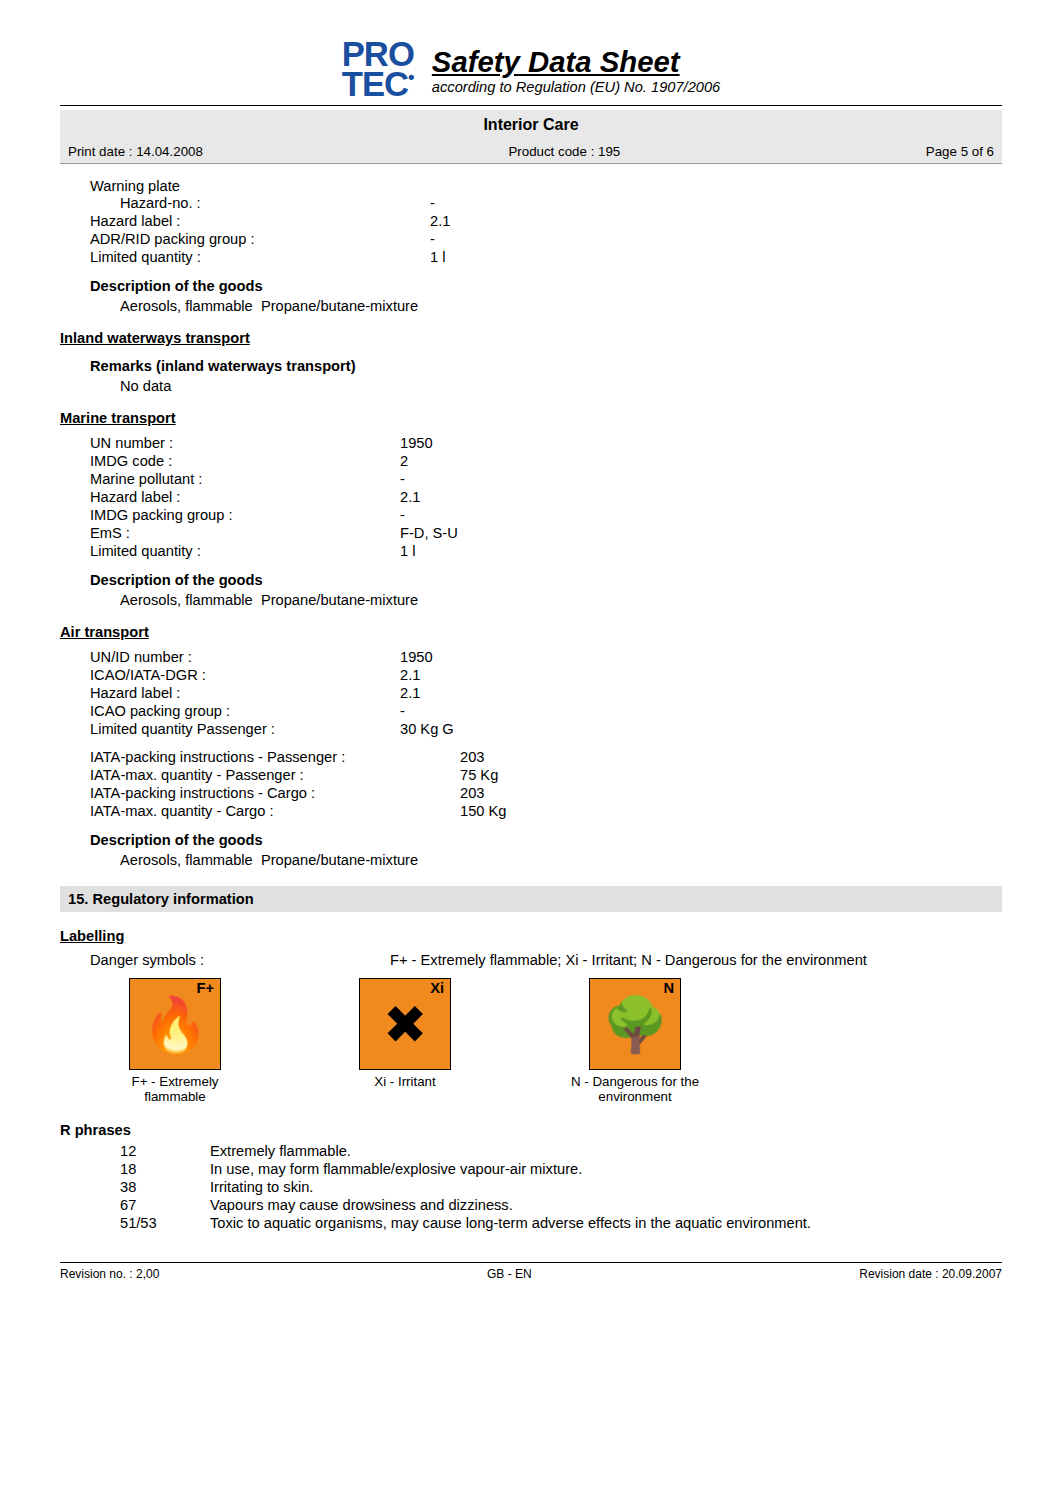PRO TEC
Safety Data Sheet
according to Regulation (EU) No. 1907/2006
Interior Care
Print date : 14.04.2008 Product code : 195 Page 5 of 6
Warning plate
| Hazard-no. : | - |
| Hazard label : | 2.1 |
| ADR/RID packing group : | - |
| Limited quantity : | 1 l |
Description of the goods
Aerosols, flammable Propane/butane-mixture
Inland waterways transport
Remarks (inland waterways transport)
No data
Marine transport
| UN number : | 1950 |
| IMDG code : | 2 |
| Marine pollutant : | - |
| Hazard label : | 2.1 |
| IMDG packing group : | - |
| EmS : | F-D, S-U |
| Limited quantity : | 1 l |
Description of the goods
Aerosols, flammable Propane/butane-mixture
Air transport
| UN/ID number : | 1950 |
| ICAO/IATA-DGR : | 2.1 |
| Hazard label : | 2.1 |
| ICAO packing group : | - |
| Limited quantity Passenger : | 30 Kg G |
| IATA-packing instructions - Passenger : | 203 |
| IATA-max. quantity - Passenger : | 75 Kg |
| IATA-packing instructions - Cargo : | 203 |
| IATA-max. quantity - Cargo : | 150 Kg |
Description of the goods
Aerosols, flammable Propane/butane-mixture
15. Regulatory information
Labelling
Danger symbols :
F+ - Extremely flammable; Xi - Irritant; N - Dangerous for the environment
F+ 🔥
F+ - Extremely
flammable
Xi ✖
Xi - Irritant
N 🌳
N - Dangerous for the
environment
R phrases
| 12 | Extremely flammable. |
| 18 | In use, may form flammable/explosive vapour-air mixture. |
| 38 | Irritating to skin. |
| 67 | Vapours may cause drowsiness and dizziness. |
| 51/53 | Toxic to aquatic organisms, may cause long-term adverse effects in the aquatic environment. |
Revision no. : 2,00 GB - EN Revision date : 20.09.2007